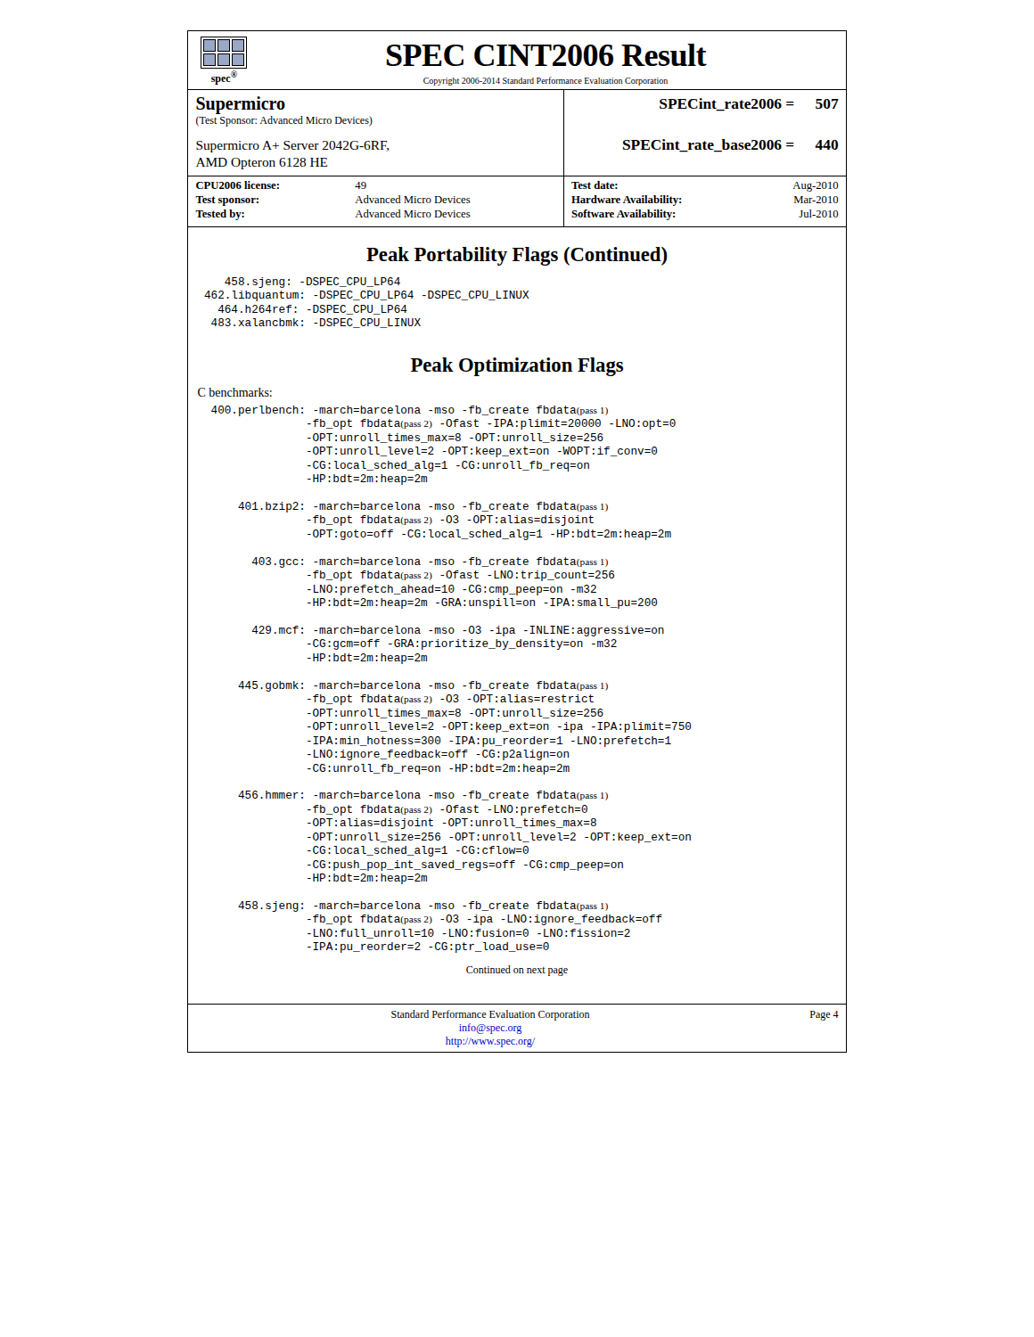spec®
SPEC CINT2006 Result
Copyright 2006-2014 Standard Performance Evaluation Corporation
Supermicro
(Test Sponsor: Advanced Micro Devices)
Supermicro A+ Server 2042G-6RF,
AMD Opteron 6128 HE
SPECint_rate2006 = 507
SPECint_rate_base2006 = 440
| CPU2006 license: | 49 |
| Test sponsor: | Advanced Micro Devices |
| Tested by: | Advanced Micro Devices |
| Test date: | Aug-2010 |
| Hardware Availability: | Mar-2010 |
| Software Availability: | Jul-2010 |
Peak Portability Flags (Continued)
    458.sjeng: -DSPEC_CPU_LP64
 462.libquantum: -DSPEC_CPU_LP64 -DSPEC_CPU_LINUX
   464.h264ref: -DSPEC_CPU_LP64
  483.xalancbmk: -DSPEC_CPU_LINUX
Peak Optimization Flags
C benchmarks:
  400.perlbench: -march=barcelona -mso -fb_create fbdata(pass 1)
                -fb_opt fbdata(pass 2) -Ofast -IPA:plimit=20000 -LNO:opt=0
                -OPT:unroll_times_max=8 -OPT:unroll_size=256
                -OPT:unroll_level=2 -OPT:keep_ext=on -WOPT:if_conv=0
                -CG:local_sched_alg=1 -CG:unroll_fb_req=on
                -HP:bdt=2m:heap=2m

      401.bzip2: -march=barcelona -mso -fb_create fbdata(pass 1)
                -fb_opt fbdata(pass 2) -O3 -OPT:alias=disjoint
                -OPT:goto=off -CG:local_sched_alg=1 -HP:bdt=2m:heap=2m

        403.gcc: -march=barcelona -mso -fb_create fbdata(pass 1)
                -fb_opt fbdata(pass 2) -Ofast -LNO:trip_count=256
                -LNO:prefetch_ahead=10 -CG:cmp_peep=on -m32
                -HP:bdt=2m:heap=2m -GRA:unspill=on -IPA:small_pu=200

        429.mcf: -march=barcelona -mso -O3 -ipa -INLINE:aggressive=on
                -CG:gcm=off -GRA:prioritize_by_density=on -m32
                -HP:bdt=2m:heap=2m

      445.gobmk: -march=barcelona -mso -fb_create fbdata(pass 1)
                -fb_opt fbdata(pass 2) -O3 -OPT:alias=restrict
                -OPT:unroll_times_max=8 -OPT:unroll_size=256
                -OPT:unroll_level=2 -OPT:keep_ext=on -ipa -IPA:plimit=750
                -IPA:min_hotness=300 -IPA:pu_reorder=1 -LNO:prefetch=1
                -LNO:ignore_feedback=off -CG:p2align=on
                -CG:unroll_fb_req=on -HP:bdt=2m:heap=2m

      456.hmmer: -march=barcelona -mso -fb_create fbdata(pass 1)
                -fb_opt fbdata(pass 2) -Ofast -LNO:prefetch=0
                -OPT:alias=disjoint -OPT:unroll_times_max=8
                -OPT:unroll_size=256 -OPT:unroll_level=2 -OPT:keep_ext=on
                -CG:local_sched_alg=1 -CG:cflow=0
                -CG:push_pop_int_saved_regs=off -CG:cmp_peep=on
                -HP:bdt=2m:heap=2m

      458.sjeng: -march=barcelona -mso -fb_create fbdata(pass 1)
                -fb_opt fbdata(pass 2) -O3 -ipa -LNO:ignore_feedback=off
                -LNO:full_unroll=10 -LNO:fusion=0 -LNO:fission=2
                -IPA:pu_reorder=2 -CG:ptr_load_use=0
Continued on next page
Standard Performance Evaluation Corporation
info@spec.org
http://www.spec.org/
Page 4